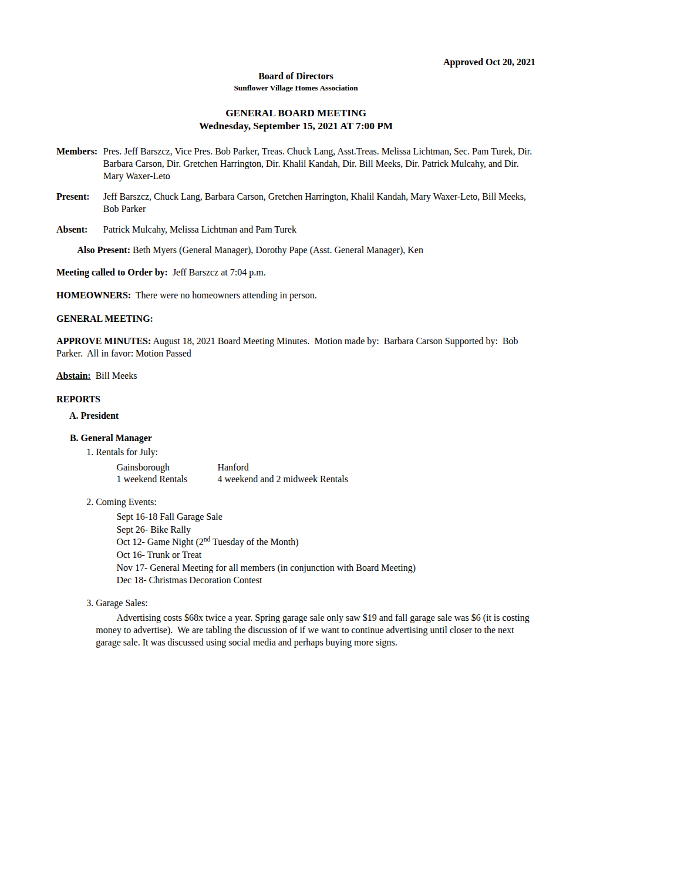Approved Oct 20, 2021
Board of Directors
Sunflower Village Homes Association
GENERAL BOARD MEETING Wednesday, September 15, 2021 AT 7:00 PM
| Members: | Pres. Jeff Barszcz, Vice Pres. Bob Parker, Treas. Chuck Lang, Asst.Treas. Melissa Lichtman, Sec. Pam Turek, Dir. Barbara Carson, Dir. Gretchen Harrington, Dir. Khalil Kandah, Dir. Bill Meeks, Dir. Patrick Mulcahy, and Dir. Mary Waxer-Leto |
| Present: | Jeff Barszcz, Chuck Lang, Barbara Carson, Gretchen Harrington, Khalil Kandah, Mary Waxer-Leto, Bill Meeks, Bob Parker |
| Absent: | Patrick Mulcahy, Melissa Lichtman and Pam Turek |
Also Present: Beth Myers (General Manager), Dorothy Pape (Asst. General Manager), Ken
Meeting called to Order by: Jeff Barszcz at 7:04 p.m.
HOMEOWNERS: There were no homeowners attending in person.
GENERAL MEETING:
APPROVE MINUTES: August 18, 2021 Board Meeting Minutes. Motion made by: Barbara Carson Supported by: Bob Parker. All in favor: Motion Passed
Abstain: Bill Meeks
REPORTS
President
General Manager
Rentals for July:
| Gainsborough | Hanford |
| 1 weekend Rentals | 4 weekend and 2 midweek Rentals |
Coming Events:
Sept 16-18 Fall Garage Sale
Sept 26- Bike Rally
Oct 12- Game Night (2nd Tuesday of the Month)
Oct 16- Trunk or Treat
Nov 17- General Meeting for all members (in conjunction with Board Meeting)
Dec 18- Christmas Decoration Contest
Garage Sales:
Advertising costs $68x twice a year. Spring garage sale only saw $19 and fall garage sale was $6 (it is costing money to advertise). We are tabling the discussion of if we want to continue advertising until closer to the next garage sale. It was discussed using social media and perhaps buying more signs.